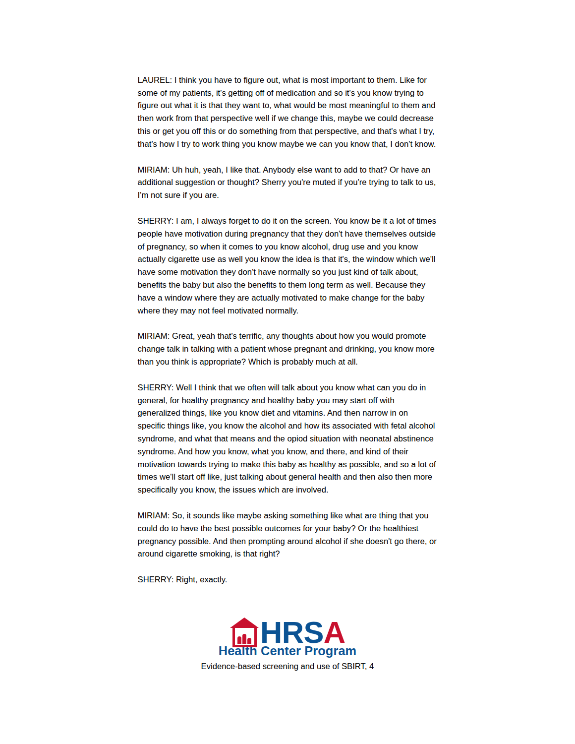LAUREL: I think you have to figure out, what is most important to them. Like for some of my patients, it's getting off of medication and so it's you know trying to figure out what it is that they want to, what would be most meaningful to them and then work from that perspective well if we change this, maybe we could decrease this or get you off this or do something from that perspective, and that's what I try, that's how I try to work thing you know maybe we can you know that, I don't know.
MIRIAM: Uh huh, yeah, I like that. Anybody else want to add to that? Or have an additional suggestion or thought? Sherry you're muted if you're trying to talk to us, I'm not sure if you are.
SHERRY: I am, I always forget to do it on the screen. You know be it a lot of times people have motivation during pregnancy that they don't have themselves outside of pregnancy, so when it comes to you know alcohol, drug use and you know actually cigarette use as well you know the idea is that it's, the window which we'll have some motivation they don't have normally so you just kind of talk about, benefits the baby but also the benefits to them long term as well. Because they have a window where they are actually motivated to make change for the baby where they may not feel motivated normally.
MIRIAM: Great, yeah that's terrific, any thoughts about how you would promote change talk in talking with a patient whose pregnant and drinking, you know more than you think is appropriate? Which is probably much at all.
SHERRY: Well I think that we often will talk about you know what can you do in general, for healthy pregnancy and healthy baby you may start off with generalized things, like you know diet and vitamins. And then narrow in on specific things like, you know the alcohol and how its associated with fetal alcohol syndrome, and what that means and the opiod situation with neonatal abstinence syndrome. And how you know, what you know, and there, and kind of their motivation towards trying to make this baby as healthy as possible, and so a lot of times we'll start off like, just talking about general health and then also then more specifically you know, the issues which are involved.
MIRIAM: So, it sounds like maybe asking something like what are thing that you could do to have the best possible outcomes for your baby? Or the healthiest pregnancy possible. And then prompting around alcohol if she doesn't go there, or around cigarette smoking, is that right?
SHERRY: Right, exactly.
HRSA
Health Center Program
Evidence-based screening and use of SBIRT, 4